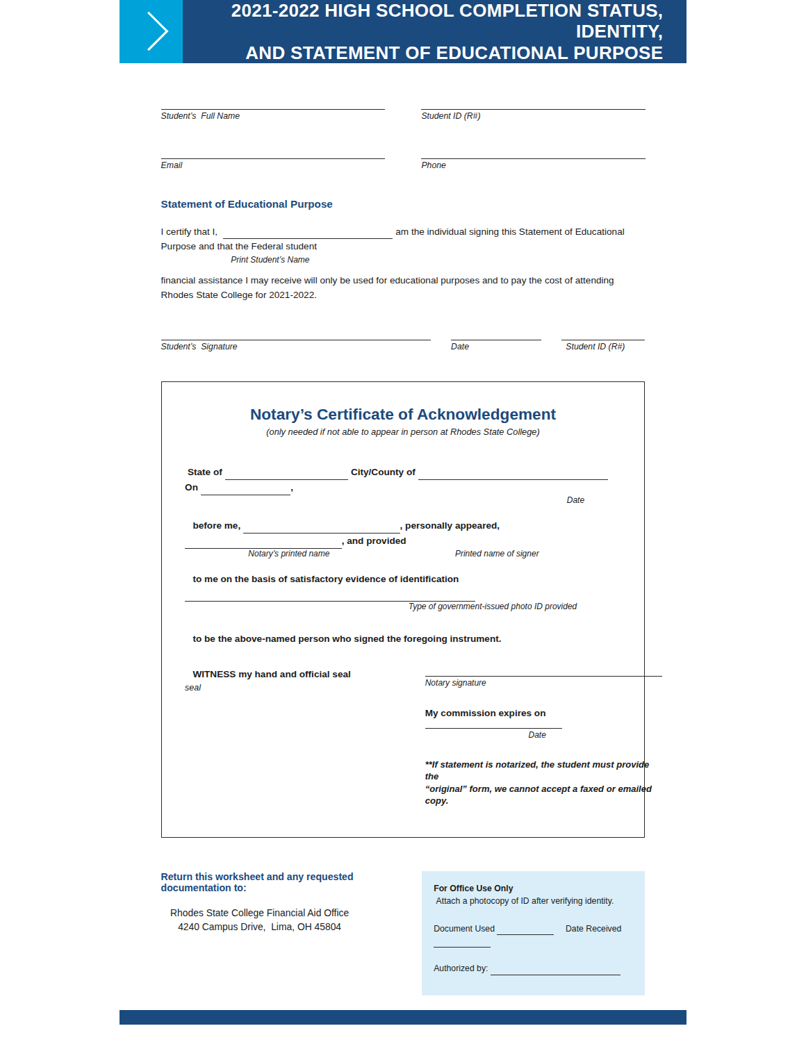2021-2022 High School Completion Status, Identity,
and Statement of Educational Purpose
Student’s Full Name
Student ID (R#)
Email
Phone
Statement of Educational Purpose
I certify that I, am the individual signing this Statement of Educational Purpose and that the Federal student
Print Student’s Name
financial assistance I may receive will only be used for educational purposes and to pay the cost of attending Rhodes State College for 2021-2022.
Student’s Signature
Date
Student ID (R#)
Notary’s Certificate of Acknowledgement
(only needed if not able to appear in person at Rhodes State College)
State of City/County of On ,
Date
before me, , personally appeared, , and provided
Notary’s printed name Printed name of signer
to me on the basis of satisfactory evidence of identification
Type of government-issued photo ID provided
to be the above-named person who signed the foregoing instrument.
WITNESS my hand and official seal
seal
Notary signature
My commission expires on
Date
**If statement is notarized, the student must provide the
“original” form, we cannot accept a faxed or emailed copy.
Return this worksheet and any requested documentation to:
Rhodes State College Financial Aid Office
4240 Campus Drive, Lima, OH 45804
For Office Use Only
Attach a photocopy of ID after verifying identity.
Document Used Date Received
Authorized by: